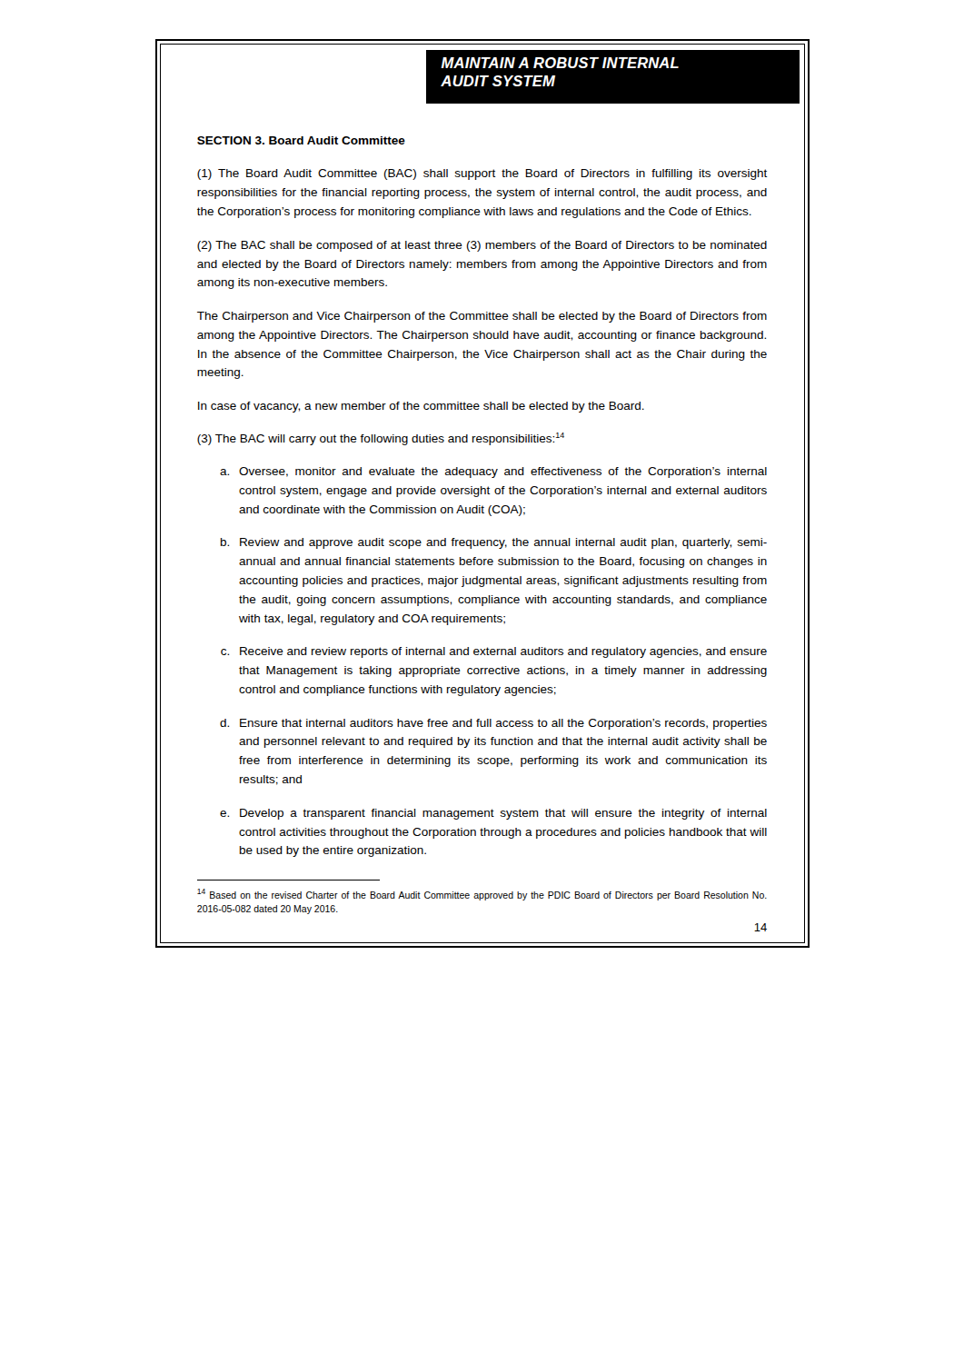MAINTAIN A ROBUST INTERNAL
AUDIT SYSTEM
SECTION 3. Board Audit Committee
(1) The Board Audit Committee (BAC) shall support the Board of Directors in fulfilling its oversight responsibilities for the financial reporting process, the system of internal control, the audit process, and the Corporation’s process for monitoring compliance with laws and regulations and the Code of Ethics.
(2) The BAC shall be composed of at least three (3) members of the Board of Directors to be nominated and elected by the Board of Directors namely: members from among the Appointive Directors and from among its non-executive members.
The Chairperson and Vice Chairperson of the Committee shall be elected by the Board of Directors from among the Appointive Directors. The Chairperson should have audit, accounting or finance background. In the absence of the Committee Chairperson, the Vice Chairperson shall act as the Chair during the meeting.
In case of vacancy, a new member of the committee shall be elected by the Board.
(3) The BAC will carry out the following duties and responsibilities:14
Oversee, monitor and evaluate the adequacy and effectiveness of the Corporation’s internal control system, engage and provide oversight of the Corporation’s internal and external auditors and coordinate with the Commission on Audit (COA);
Review and approve audit scope and frequency, the annual internal audit plan, quarterly, semi-annual and annual financial statements before submission to the Board, focusing on changes in accounting policies and practices, major judgmental areas, significant adjustments resulting from the audit, going concern assumptions, compliance with accounting standards, and compliance with tax, legal, regulatory and COA requirements;
Receive and review reports of internal and external auditors and regulatory agencies, and ensure that Management is taking appropriate corrective actions, in a timely manner in addressing control and compliance functions with regulatory agencies;
Ensure that internal auditors have free and full access to all the Corporation’s records, properties and personnel relevant to and required by its function and that the internal audit activity shall be free from interference in determining its scope, performing its work and communication its results; and
Develop a transparent financial management system that will ensure the integrity of internal control activities throughout the Corporation through a procedures and policies handbook that will be used by the entire organization.
14 Based on the revised Charter of the Board Audit Committee approved by the PDIC Board of Directors per Board Resolution No. 2016-05-082 dated 20 May 2016.
14